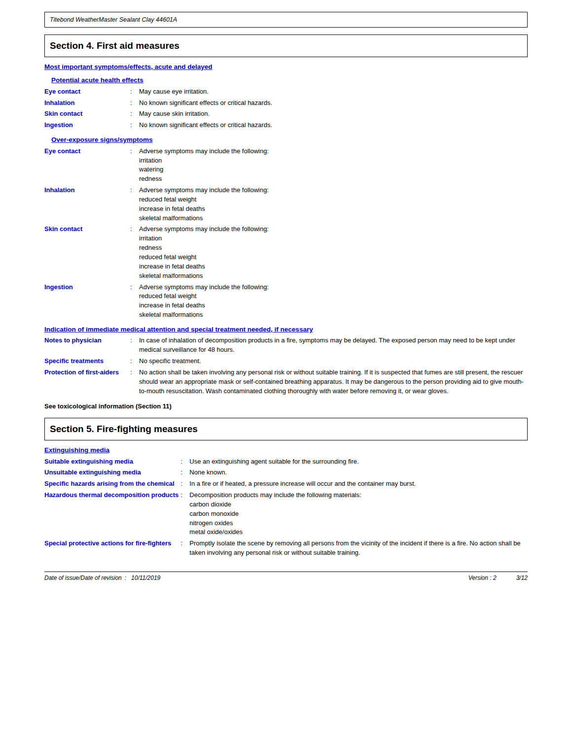Titebond WeatherMaster Sealant Clay 44601A
Section 4. First aid measures
Most important symptoms/effects, acute and delayed
Potential acute health effects
| Eye contact | : | May cause eye irritation. |
| Inhalation | : | No known significant effects or critical hazards. |
| Skin contact | : | May cause skin irritation. |
| Ingestion | : | No known significant effects or critical hazards. |
Over-exposure signs/symptoms
| Eye contact | : | Adverse symptoms may include the following: irritation watering redness |
| Inhalation | : | Adverse symptoms may include the following: reduced fetal weight increase in fetal deaths skeletal malformations |
| Skin contact | : | Adverse symptoms may include the following: irritation redness reduced fetal weight increase in fetal deaths skeletal malformations |
| Ingestion | : | Adverse symptoms may include the following: reduced fetal weight increase in fetal deaths skeletal malformations |
Indication of immediate medical attention and special treatment needed, if necessary
| Notes to physician | : | In case of inhalation of decomposition products in a fire, symptoms may be delayed. The exposed person may need to be kept under medical surveillance for 48 hours. |
| Specific treatments | : | No specific treatment. |
| Protection of first-aiders | : | No action shall be taken involving any personal risk or without suitable training. If it is suspected that fumes are still present, the rescuer should wear an appropriate mask or self-contained breathing apparatus. It may be dangerous to the person providing aid to give mouth-to-mouth resuscitation. Wash contaminated clothing thoroughly with water before removing it, or wear gloves. |
See toxicological information (Section 11)
Section 5. Fire-fighting measures
Extinguishing media
| Suitable extinguishing media | : | Use an extinguishing agent suitable for the surrounding fire. |
| Unsuitable extinguishing media | : | None known. |
| Specific hazards arising from the chemical | : | In a fire or if heated, a pressure increase will occur and the container may burst. |
| Hazardous thermal decomposition products | : | Decomposition products may include the following materials: carbon dioxide carbon monoxide nitrogen oxides metal oxide/oxides |
| Special protective actions for fire-fighters | : | Promptly isolate the scene by removing all persons from the vicinity of the incident if there is a fire. No action shall be taken involving any personal risk or without suitable training. |
Date of issue/Date of revision
: 10/11/2019
Version : 23/12